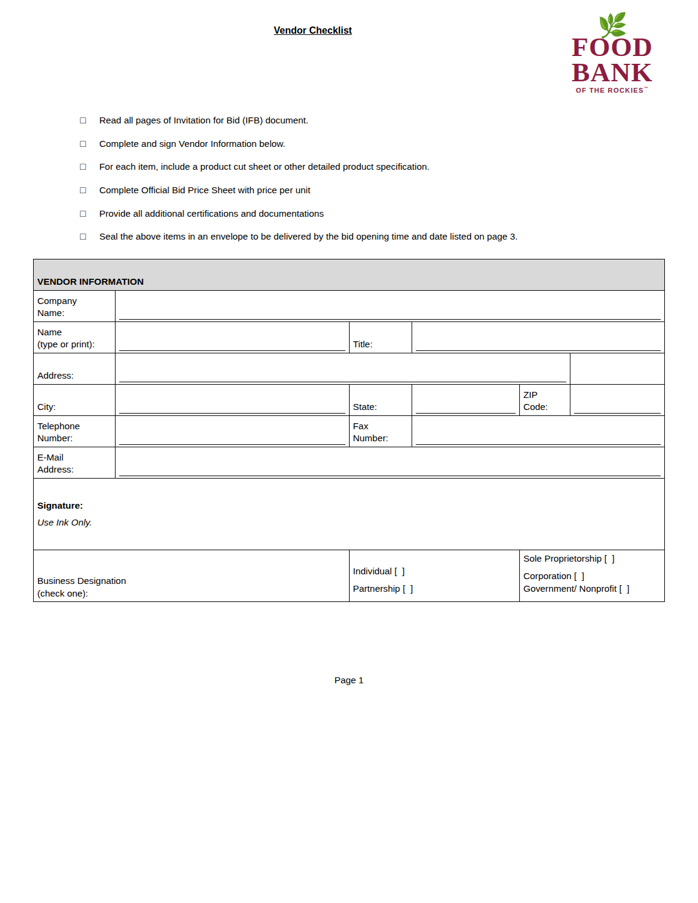🌿 FOOD BANK OF THE ROCKIES™
Vendor Checklist
Read all pages of Invitation for Bid (IFB) document.
Complete and sign Vendor Information below.
For each item, include a product cut sheet or other detailed product specification.
Complete Official Bid Price Sheet with price per unit
Provide all additional certifications and documentations
Seal the above items in an envelope to be delivered by the bid opening time and date listed on page 3.
| VENDOR INFORMATION |
| Company Name: | |
| Name (type or print): | | Title: | |
| Address: | | |
| City: | | State: | | ZIP Code: | |
| Telephone Number: | | Fax Number: | |
| E-Mail Address: | |
| Signature : |
| Use Ink Only. |
| Business Designation (check one): | Individual [ ] Partnership [ ] | Sole Proprietorship [ ] Corporation [ ] Government/ Nonprofit [ ] |
Page 1